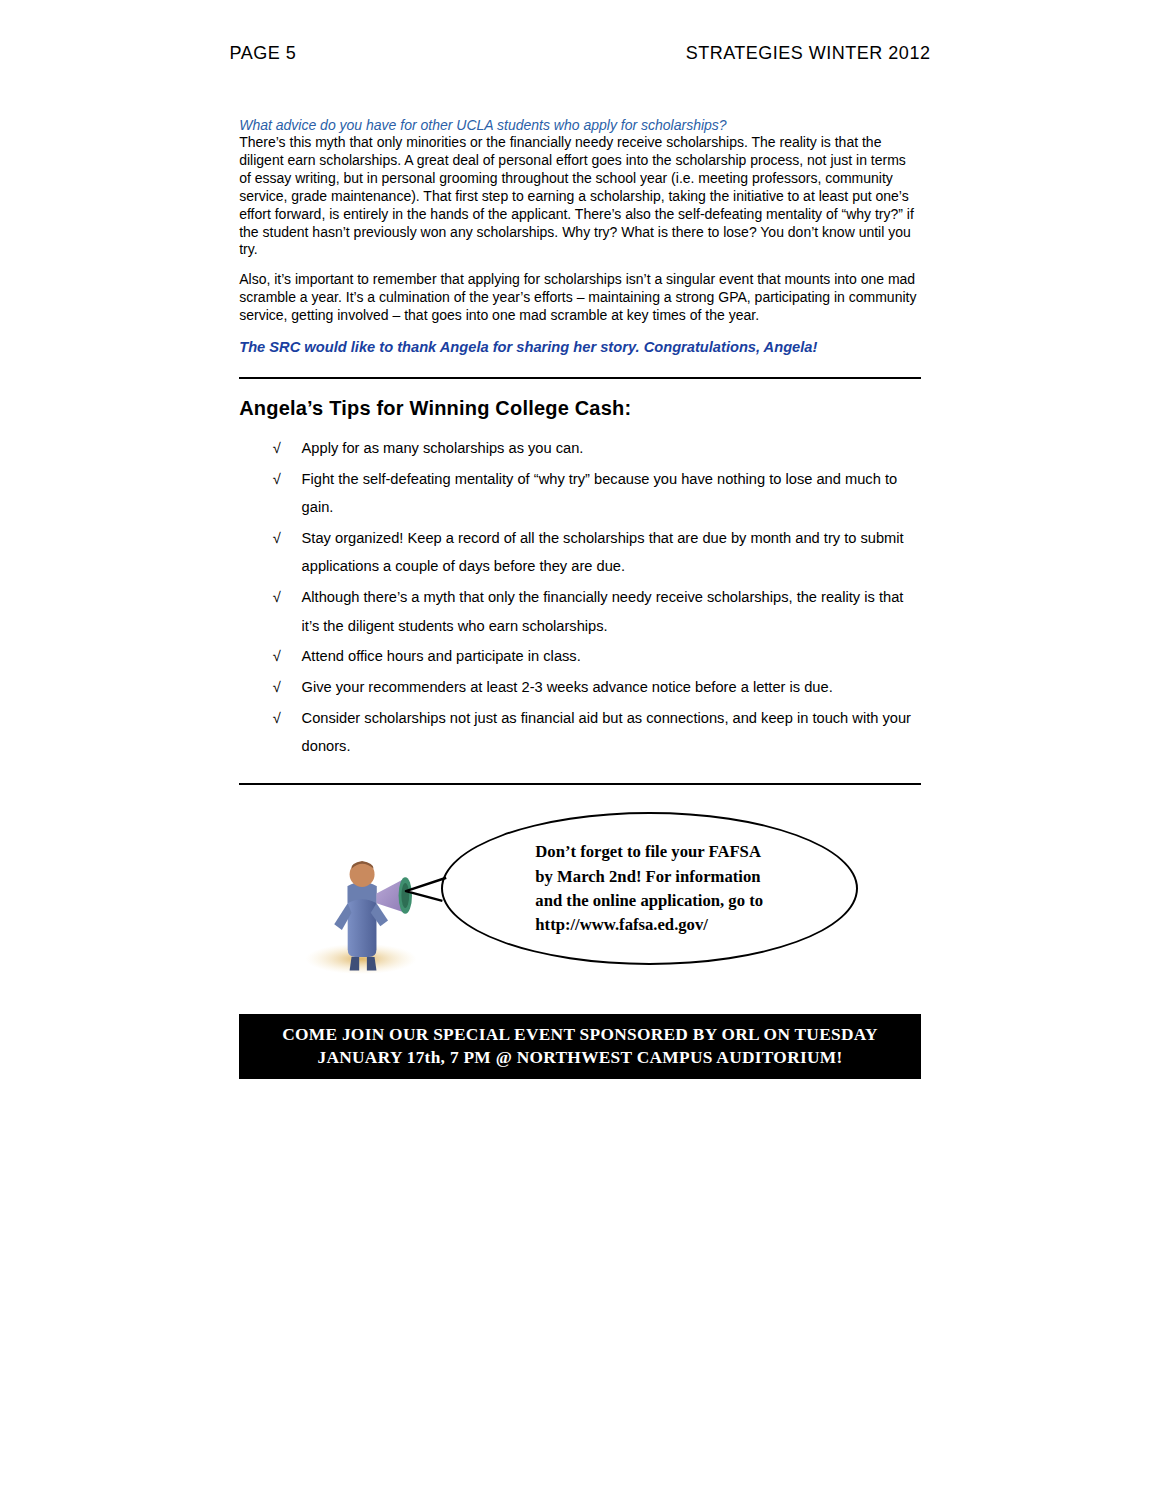PAGE 5
STRATEGIES WINTER 2012
What advice do you have for other UCLA students who apply for scholarships?
There’s this myth that only minorities or the financially needy receive scholarships. The reality is that the diligent earn scholarships. A great deal of personal effort goes into the scholarship process, not just in terms of essay writing, but in personal grooming throughout the school year (i.e. meeting professors, community service, grade maintenance). That first step to earning a scholarship, taking the initiative to at least put one’s effort forward, is entirely in the hands of the applicant. There’s also the self-defeating mentality of “why try?” if the student hasn’t previously won any scholarships. Why try? What is there to lose? You don’t know until you try.
Also, it’s important to remember that applying for scholarships isn’t a singular event that mounts into one mad scramble a year. It’s a culmination of the year’s efforts – maintaining a strong GPA, participating in community service, getting involved – that goes into one mad scramble at key times of the year.
The SRC would like to thank Angela for sharing her story. Congratulations, Angela!
Angela’s Tips for Winning College Cash:
Apply for as many scholarships as you can.
Fight the self-defeating mentality of “why try” because you have nothing to lose and much to gain.
Stay organized! Keep a record of all the scholarships that are due by month and try to submit applications a couple of days before they are due.
Although there’s a myth that only the financially needy receive scholarships, the reality is that it’s the diligent students who earn scholarships.
Attend office hours and participate in class.
Give your recommenders at least 2-3 weeks advance notice before a letter is due.
Consider scholarships not just as financial aid but as connections, and keep in touch with your donors.
Don’t forget to file your FAFSA
by March 2nd! For information
and the online application, go to
http://www.fafsa.ed.gov/
COME JOIN OUR SPECIAL EVENT SPONSORED BY ORL ON TUESDAY
JANUARY 17th, 7 PM @ NORTHWEST CAMPUS AUDITORIUM!